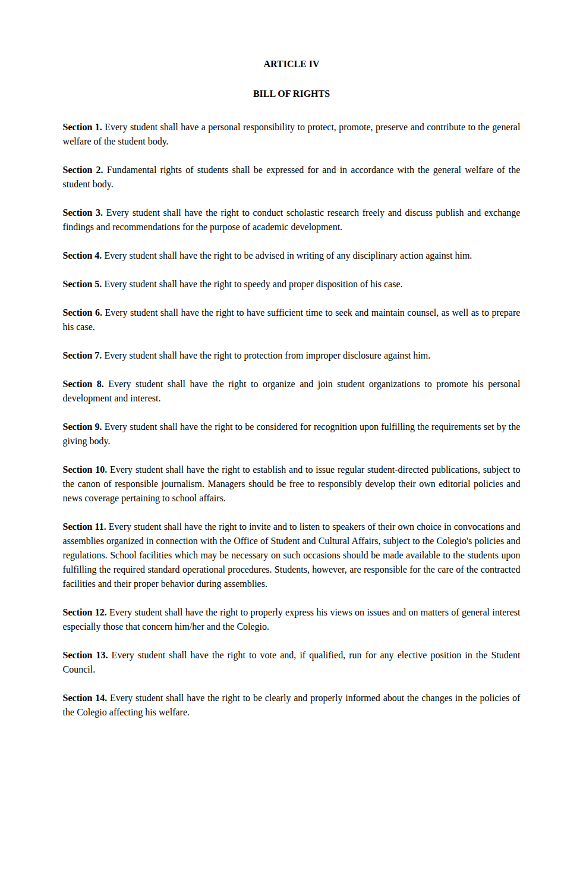ARTICLE IV
BILL OF RIGHTS
Section 1. Every student shall have a personal responsibility to protect, promote, preserve and contribute to the general welfare of the student body.
Section 2. Fundamental rights of students shall be expressed for and in accordance with the general welfare of the student body.
Section 3. Every student shall have the right to conduct scholastic research freely and discuss publish and exchange findings and recommendations for the purpose of academic development.
Section 4. Every student shall have the right to be advised in writing of any disciplinary action against him.
Section 5. Every student shall have the right to speedy and proper disposition of his case.
Section 6. Every student shall have the right to have sufficient time to seek and maintain counsel, as well as to prepare his case.
Section 7. Every student shall have the right to protection from improper disclosure against him.
Section 8. Every student shall have the right to organize and join student organizations to promote his personal development and interest.
Section 9. Every student shall have the right to be considered for recognition upon fulfilling the requirements set by the giving body.
Section 10. Every student shall have the right to establish and to issue regular student-directed publications, subject to the canon of responsible journalism. Managers should be free to responsibly develop their own editorial policies and news coverage pertaining to school affairs.
Section 11. Every student shall have the right to invite and to listen to speakers of their own choice in convocations and assemblies organized in connection with the Office of Student and Cultural Affairs, subject to the Colegio's policies and regulations. School facilities which may be necessary on such occasions should be made available to the students upon fulfilling the required standard operational procedures. Students, however, are responsible for the care of the contracted facilities and their proper behavior during assemblies.
Section 12. Every student shall have the right to properly express his views on issues and on matters of general interest especially those that concern him/her and the Colegio.
Section 13. Every student shall have the right to vote and, if qualified, run for any elective position in the Student Council.
Section 14. Every student shall have the right to be clearly and properly informed about the changes in the policies of the Colegio affecting his welfare.